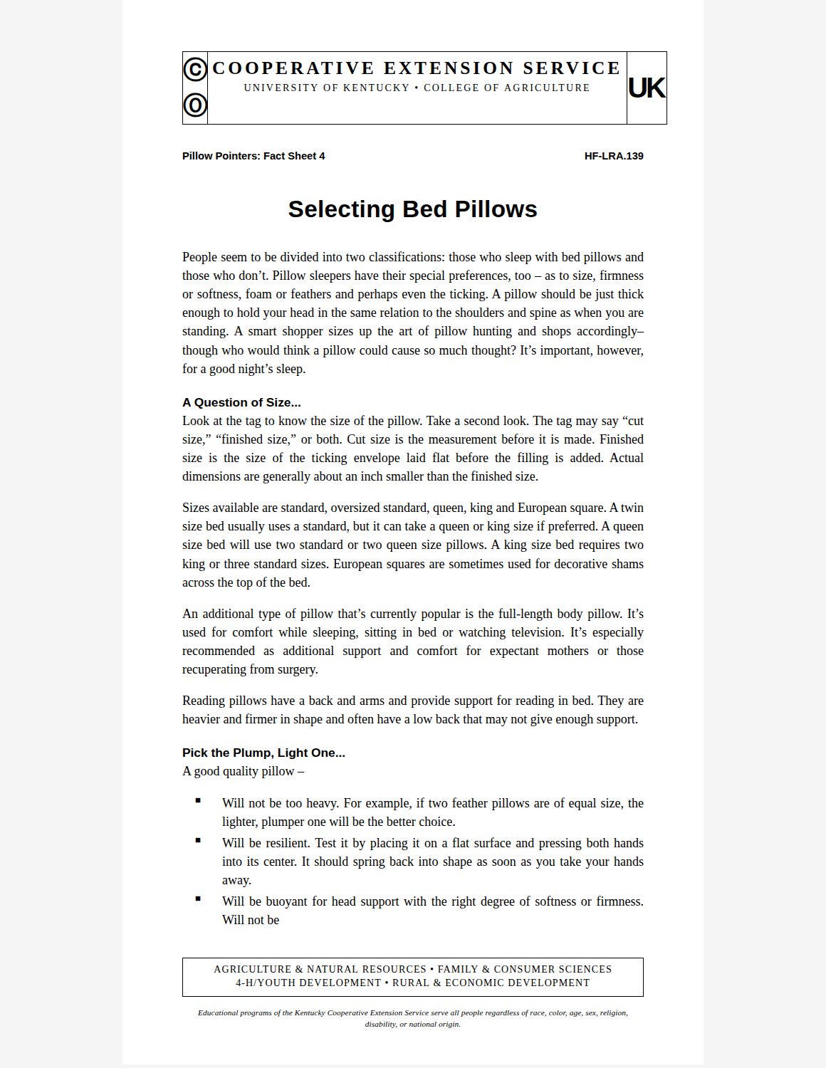ⓒ Ⓞ
COOPERATIVE EXTENSION SERVICE
UNIVERSITY OF KENTUCKY • COLLEGE OF AGRICULTURE
UK
Pillow Pointers: Fact Sheet 4 HF-LRA.139
Selecting Bed Pillows
People seem to be divided into two classifications: those who sleep with bed pillows and those who don’t. Pillow sleepers have their special preferences, too – as to size, firmness or softness, foam or feathers and perhaps even the ticking. A pillow should be just thick enough to hold your head in the same relation to the shoulders and spine as when you are standing. A smart shopper sizes up the art of pillow hunting and shops accordingly–though who would think a pillow could cause so much thought? It’s important, however, for a good night’s sleep.
A Question of Size...
Look at the tag to know the size of the pillow. Take a second look. The tag may say “cut size,” “finished size,” or both. Cut size is the measurement before it is made. Finished size is the size of the ticking envelope laid flat before the filling is added. Actual dimensions are generally about an inch smaller than the finished size.
Sizes available are standard, oversized standard, queen, king and European square. A twin size bed usually uses a standard, but it can take a queen or king size if preferred. A queen size bed will use two standard or two queen size pillows. A king size bed requires two king or three standard sizes. European squares are sometimes used for decorative shams across the top of the bed.
An additional type of pillow that’s currently popular is the full-length body pillow. It’s used for comfort while sleeping, sitting in bed or watching television. It’s especially recommended as additional support and comfort for expectant mothers or those recuperating from surgery.
Reading pillows have a back and arms and provide support for reading in bed. They are heavier and firmer in shape and often have a low back that may not give enough support.
Pick the Plump, Light One...
A good quality pillow –
Will not be too heavy. For example, if two feather pillows are of equal size, the lighter, plumper one will be the better choice.
Will be resilient. Test it by placing it on a flat surface and pressing both hands into its center. It should spring back into shape as soon as you take your hands away.
Will be buoyant for head support with the right degree of softness or firmness. Will not be
AGRICULTURE & NATURAL RESOURCES • FAMILY & CONSUMER SCIENCES
4-H/YOUTH DEVELOPMENT • RURAL & ECONOMIC DEVELOPMENT
Educational programs of the Kentucky Cooperative Extension Service serve all people regardless of race, color, age, sex, religion, disability, or national origin.